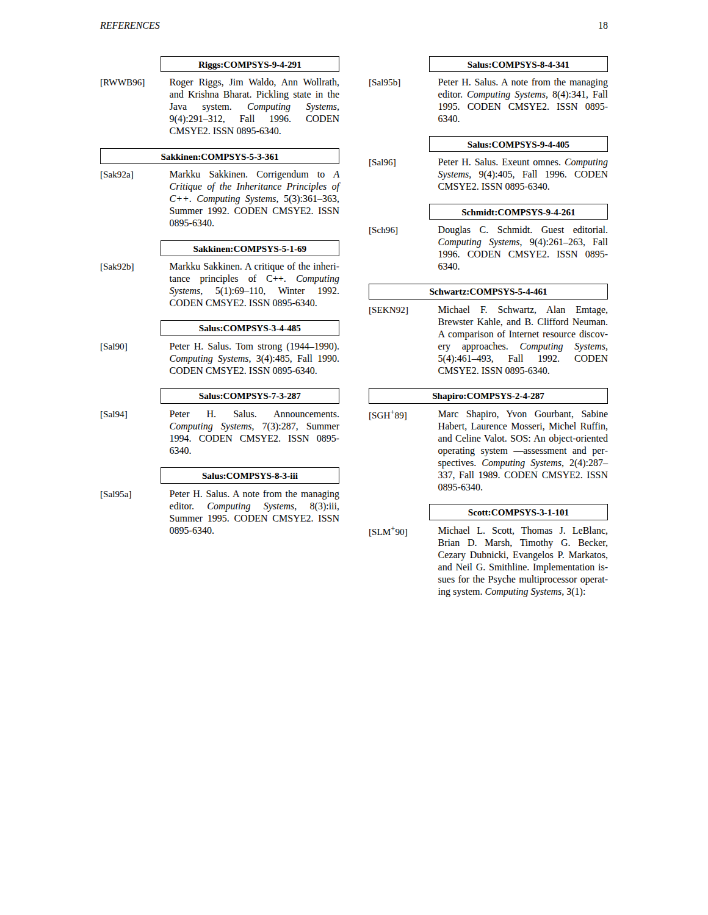REFERENCES 18
Riggs:COMPSYS-9-4-291
[RWWB96]
Roger Riggs, Jim Waldo, Ann Wollrath, and Krishna Bharat. Pickling state in the Java system. Computing Systems, 9(4):291–312, Fall 1996. CODEN CMSYE2. ISSN 0895-6340.
Sakkinen:COMPSYS-5-3-361
[Sak92a]
Markku Sakkinen. Corrigendum to A Critique of the Inheritance Principles of C++. Computing Systems, 5(3):361–363, Summer 1992. CODEN CMSYE2. ISSN 0895-6340.
Sakkinen:COMPSYS-5-1-69
[Sak92b]
Markku Sakkinen. A critique of the inheritance principles of C++. Computing Systems, 5(1):69–110, Winter 1992. CODEN CMSYE2. ISSN 0895-6340.
Salus:COMPSYS-3-4-485
[Sal90]
Peter H. Salus. Tom strong (1944–1990). Computing Systems, 3(4):485, Fall 1990. CODEN CMSYE2. ISSN 0895-6340.
Salus:COMPSYS-7-3-287
[Sal94]
Peter H. Salus. Announcements. Computing Systems, 7(3):287, Summer 1994. CODEN CMSYE2. ISSN 0895-6340.
Salus:COMPSYS-8-3-iii
[Sal95a]
Peter H. Salus. A note from the managing editor. Computing Systems, 8(3):iii, Summer 1995. CODEN CMSYE2. ISSN 0895-6340.
Salus:COMPSYS-8-4-341
[Sal95b]
Peter H. Salus. A note from the managing editor. Computing Systems, 8(4):341, Fall 1995. CODEN CMSYE2. ISSN 0895-6340.
Salus:COMPSYS-9-4-405
[Sal96]
Peter H. Salus. Exeunt omnes. Computing Systems, 9(4):405, Fall 1996. CODEN CMSYE2. ISSN 0895-6340.
Schmidt:COMPSYS-9-4-261
[Sch96]
Douglas C. Schmidt. Guest editorial. Computing Systems, 9(4):261–263, Fall 1996. CODEN CMSYE2. ISSN 0895-6340.
Schwartz:COMPSYS-5-4-461
[SEKN92]
Michael F. Schwartz, Alan Emtage, Brewster Kahle, and B. Clifford Neuman. A comparison of Internet resource discovery approaches. Computing Systems, 5(4):461–493, Fall 1992. CODEN CMSYE2. ISSN 0895-6340.
Shapiro:COMPSYS-2-4-287
[SGH+89]
Marc Shapiro, Yvon Gourbant, Sabine Habert, Laurence Mosseri, Michel Ruffin, and Celine Valot. SOS: An object-oriented operating system —assessment and perspectives. Computing Systems, 2(4):287–337, Fall 1989. CODEN CMSYE2. ISSN 0895-6340.
Scott:COMPSYS-3-1-101
[SLM+90]
Michael L. Scott, Thomas J. LeBlanc, Brian D. Marsh, Timothy G. Becker, Cezary Dubnicki, Evangelos P. Markatos, and Neil G. Smithline. Implementation issues for the Psyche multiprocessor operating system. Computing Systems, 3(1):